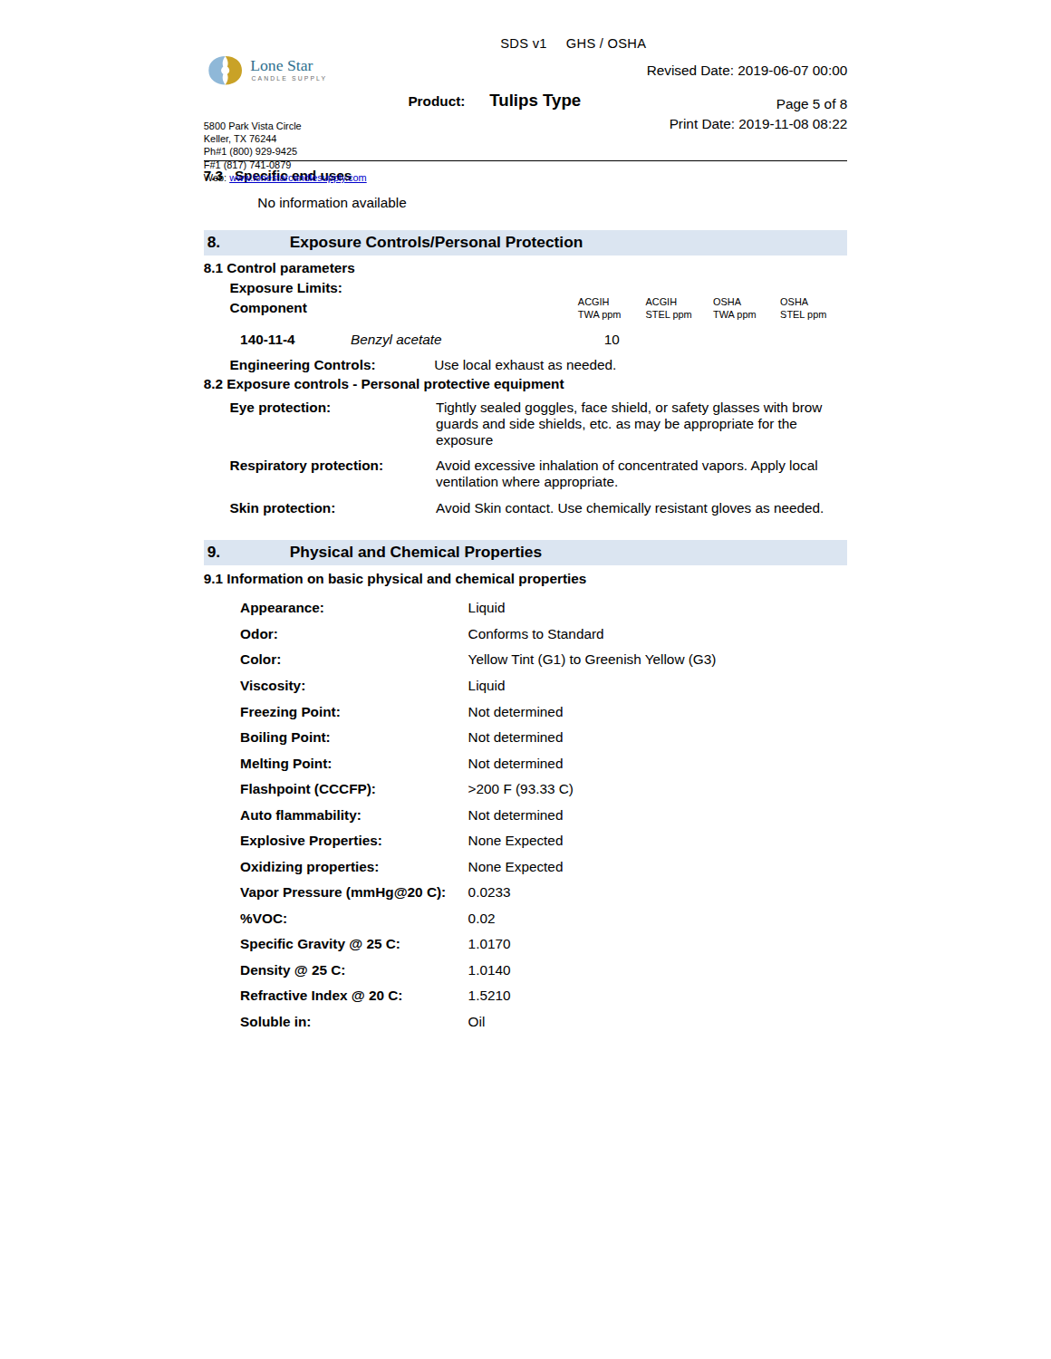Lone Star CANDLE SUPPLY
SDS v1 GHS / OSHA
Revised Date: 2019-06-07 00:00
Product: Tulips Type
Page 5 of 8
Print Date: 2019-11-08 08:22
5800 Park Vista Circle
Keller, TX 76244
Ph#1 (800) 929-9425
F#1 (817) 741-0879
Web: www.lonestarcandlesupply.com
7.3 Specific end uses
No information available
8. Exposure Controls/Personal Protection
8.1 Control parameters
| Exposure Limits: | | | | |
| Component | ACGIH TWA ppm | ACGIH STEL ppm | OSHA TWA ppm | OSHA STEL ppm |
| 140-11-4 Benzyl acetate | 10 | | | |
| Engineering Controls: | Use local exhaust as needed. |
8.2 Exposure controls - Personal protective equipment
| Eye protection: | Tightly sealed goggles, face shield, or safety glasses with brow guards and side shields, etc. as may be appropriate for the exposure |
| Respiratory protection: | Avoid excessive inhalation of concentrated vapors. Apply local ventilation where appropriate. |
| Skin protection: | Avoid Skin contact. Use chemically resistant gloves as needed. |
9. Physical and Chemical Properties
9.1 Information on basic physical and chemical properties
| Appearance: | Liquid |
| Odor: | Conforms to Standard |
| Color: | Yellow Tint (G1) to Greenish Yellow (G3) |
| Viscosity: | Liquid |
| Freezing Point: | Not determined |
| Boiling Point: | Not determined |
| Melting Point: | Not determined |
| Flashpoint (CCCFP): | >200 F (93.33 C) |
| Auto flammability: | Not determined |
| Explosive Properties: | None Expected |
| Oxidizing properties: | None Expected |
| Vapor Pressure (mmHg@20 C): | 0.0233 |
| %VOC: | 0.02 |
| Specific Gravity @ 25 C: | 1.0170 |
| Density @ 25 C: | 1.0140 |
| Refractive Index @ 20 C: | 1.5210 |
| Soluble in: | Oil |